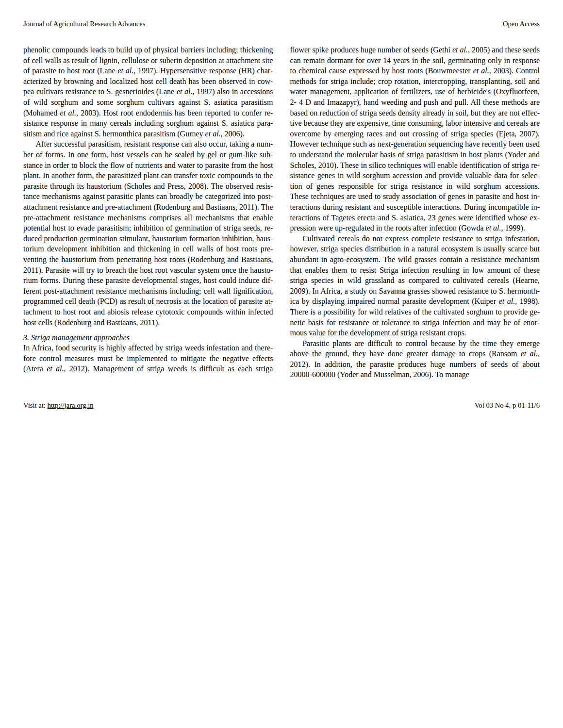Journal of Agricultural Research Advances Open Access
phenolic compounds leads to build up of physical barriers including; thickening of cell walls as result of lignin, cellulose or suberin deposition at attachment site of parasite to host root (Lane et al., 1997). Hypersensitive response (HR) characterized by browning and localized host cell death has been observed in cowpea cultivars resistance to S. gesnerioides (Lane et al., 1997) also in accessions of wild sorghum and some sorghum cultivars against S. asiatica parasitism (Mohamed et al., 2003). Host root endodermis has been reported to confer resistance response in many cereals including sorghum against S. asiatica parasitism and rice against S. hermonthica parasitism (Gurney et al., 2006).
After successful parasitism, resistant response can also occur, taking a number of forms. In one form, host vessels can be sealed by gel or gum-like substance in order to block the flow of nutrients and water to parasite from the host plant. In another form, the parasitized plant can transfer toxic compounds to the parasite through its haustorium (Scholes and Press, 2008). The observed resistance mechanisms against parasitic plants can broadly be categorized into post-attachment resistance and pre-attachment (Rodenburg and Bastiaans, 2011). The pre-attachment resistance mechanisms comprises all mechanisms that enable potential host to evade parasitism; inhibition of germination of striga seeds, reduced production germination stimulant, haustorium formation inhibition, haustorium development inhibition and thickening in cell walls of host roots preventing the haustorium from penetrating host roots (Rodenburg and Bastiaans, 2011). Parasite will try to breach the host root vascular system once the haustorium forms. During these parasite developmental stages, host could induce different post-attachment resistance mechanisms including; cell wall lignification, programmed cell death (PCD) as result of necrosis at the location of parasite attachment to host root and abiosis release cytotoxic compounds within infected host cells (Rodenburg and Bastiaans, 2011).
3. Striga management approaches
In Africa, food security is highly affected by striga weeds infestation and therefore control measures must be implemented to mitigate the negative effects (Atera et al., 2012). Management of striga weeds is difficult as each striga flower spike produces huge number of seeds (Gethi et al., 2005) and these seeds can remain dormant for over 14 years in the soil, germinating only in response to chemical cause expressed by host roots (Bouwmeester et al., 2003). Control methods for striga include; crop rotation, intercropping, transplanting, soil and water management, application of fertilizers, use of herbicide's (Oxyfluorfeen, 2- 4 D and Imazapyr), hand weeding and push and pull. All these methods are based on reduction of striga seeds density already in soil, but they are not effective because they are expensive, time consuming, labor intensive and cereals are overcome by emerging races and out crossing of striga species (Ejeta, 2007). However technique such as next-generation sequencing have recently been used to understand the molecular basis of striga parasitism in host plants (Yoder and Scholes, 2010). These in silico techniques will enable identification of striga resistance genes in wild sorghum accession and provide valuable data for selection of genes responsible for striga resistance in wild sorghum accessions. These techniques are used to study association of genes in parasite and host interactions during resistant and susceptible interactions. During incompatible interactions of Tagetes erecta and S. asiatica, 23 genes were identified whose expression were up-regulated in the roots after infection (Gowda et al., 1999).
Cultivated cereals do not express complete resistance to striga infestation, however, striga species distribution in a natural ecosystem is usually scarce but abundant in agro-ecosystem. The wild grasses contain a resistance mechanism that enables them to resist Striga infection resulting in low amount of these striga species in wild grassland as compared to cultivated cereals (Hearne, 2009). In Africa, a study on Savanna grasses showed resistance to S. hermonthica by displaying impaired normal parasite development (Kuiper et al., 1998). There is a possibility for wild relatives of the cultivated sorghum to provide genetic basis for resistance or tolerance to striga infection and may be of enormous value for the development of striga resistant crops.
Parasitic plants are difficult to control because by the time they emerge above the ground, they have done greater damage to crops (Ransom et al., 2012). In addition, the parasite produces huge numbers of seeds of about 20000-600000 (Yoder and Musselman, 2006). To manage
Visit at: http://jara.org.in Vol 03 No 4, p 01-11/6